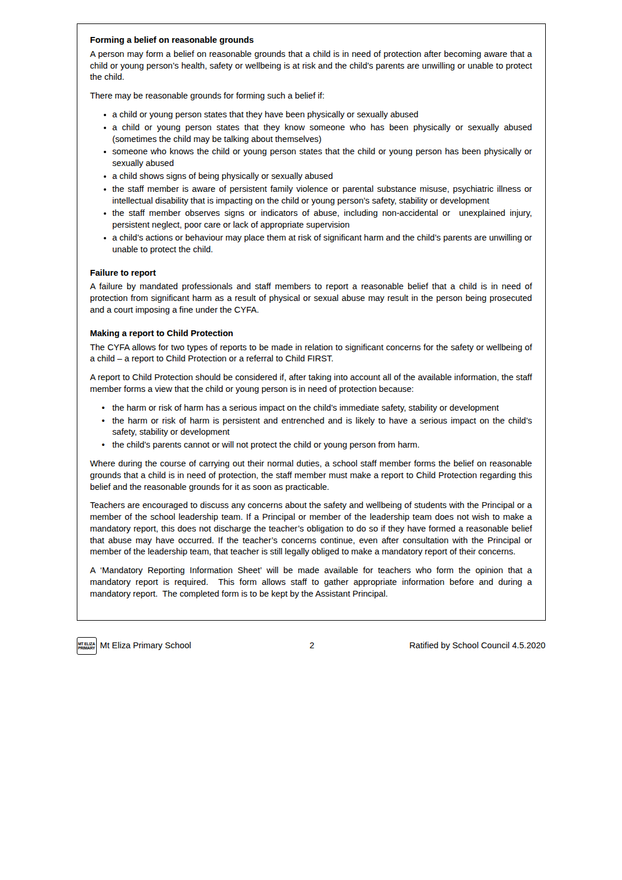Forming a belief on reasonable grounds
A person may form a belief on reasonable grounds that a child is in need of protection after becoming aware that a child or young person’s health, safety or wellbeing is at risk and the child’s parents are unwilling or unable to protect the child.
There may be reasonable grounds for forming such a belief if:
a child or young person states that they have been physically or sexually abused
a child or young person states that they know someone who has been physically or sexually abused (sometimes the child may be talking about themselves)
someone who knows the child or young person states that the child or young person has been physically or sexually abused
a child shows signs of being physically or sexually abused
the staff member is aware of persistent family violence or parental substance misuse, psychiatric illness or intellectual disability that is impacting on the child or young person’s safety, stability or development
the staff member observes signs or indicators of abuse, including non-accidental or unexplained injury, persistent neglect, poor care or lack of appropriate supervision
a child’s actions or behaviour may place them at risk of significant harm and the child’s parents are unwilling or unable to protect the child.
Failure to report
A failure by mandated professionals and staff members to report a reasonable belief that a child is in need of protection from significant harm as a result of physical or sexual abuse may result in the person being prosecuted and a court imposing a fine under the CYFA.
Making a report to Child Protection
The CYFA allows for two types of reports to be made in relation to significant concerns for the safety or wellbeing of a child – a report to Child Protection or a referral to Child FIRST.
A report to Child Protection should be considered if, after taking into account all of the available information, the staff member forms a view that the child or young person is in need of protection because:
the harm or risk of harm has a serious impact on the child’s immediate safety, stability or development
the harm or risk of harm is persistent and entrenched and is likely to have a serious impact on the child’s safety, stability or development
the child’s parents cannot or will not protect the child or young person from harm.
Where during the course of carrying out their normal duties, a school staff member forms the belief on reasonable grounds that a child is in need of protection, the staff member must make a report to Child Protection regarding this belief and the reasonable grounds for it as soon as practicable.
Teachers are encouraged to discuss any concerns about the safety and wellbeing of students with the Principal or a member of the school leadership team. If a Principal or member of the leadership team does not wish to make a mandatory report, this does not discharge the teacher’s obligation to do so if they have formed a reasonable belief that abuse may have occurred. If the teacher’s concerns continue, even after consultation with the Principal or member of the leadership team, that teacher is still legally obliged to make a mandatory report of their concerns.
A ‘Mandatory Reporting Information Sheet’ will be made available for teachers who form the opinion that a mandatory report is required. This form allows staff to gather appropriate information before and during a mandatory report. The completed form is to be kept by the Assistant Principal.
MT ELIZA
PRIMARY Mt Eliza Primary School
2
Ratified by School Council 4.5.2020